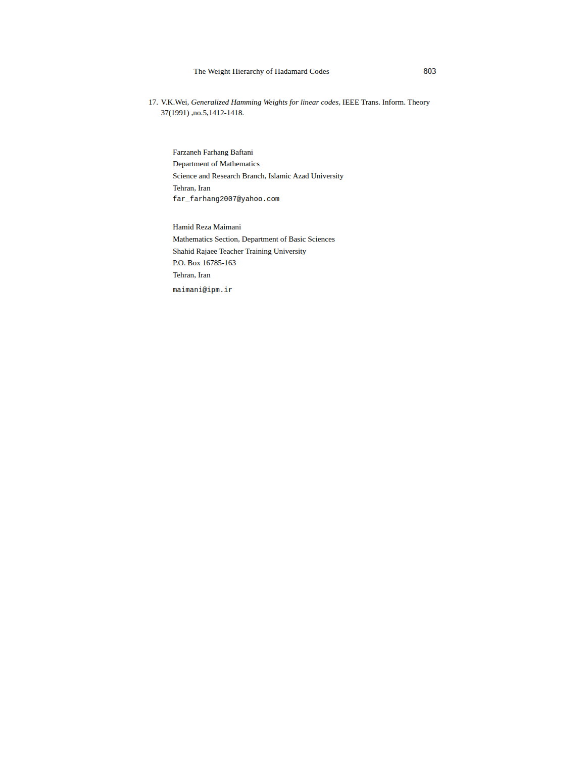The Weight Hierarchy of Hadamard Codes 803
17. V.K.Wei, Generalized Hamming Weights for linear codes, IEEE Trans. Inform. Theory 37(1991) ,no.5,1412-1418.
Farzaneh Farhang Baftani
Department of Mathematics
Science and Research Branch, Islamic Azad University
Tehran, Iran
far_farhang2007@yahoo.com
Hamid Reza Maimani
Mathematics Section, Department of Basic Sciences
Shahid Rajaee Teacher Training University
P.O. Box 16785-163
Tehran, Iran
maimani@ipm.ir